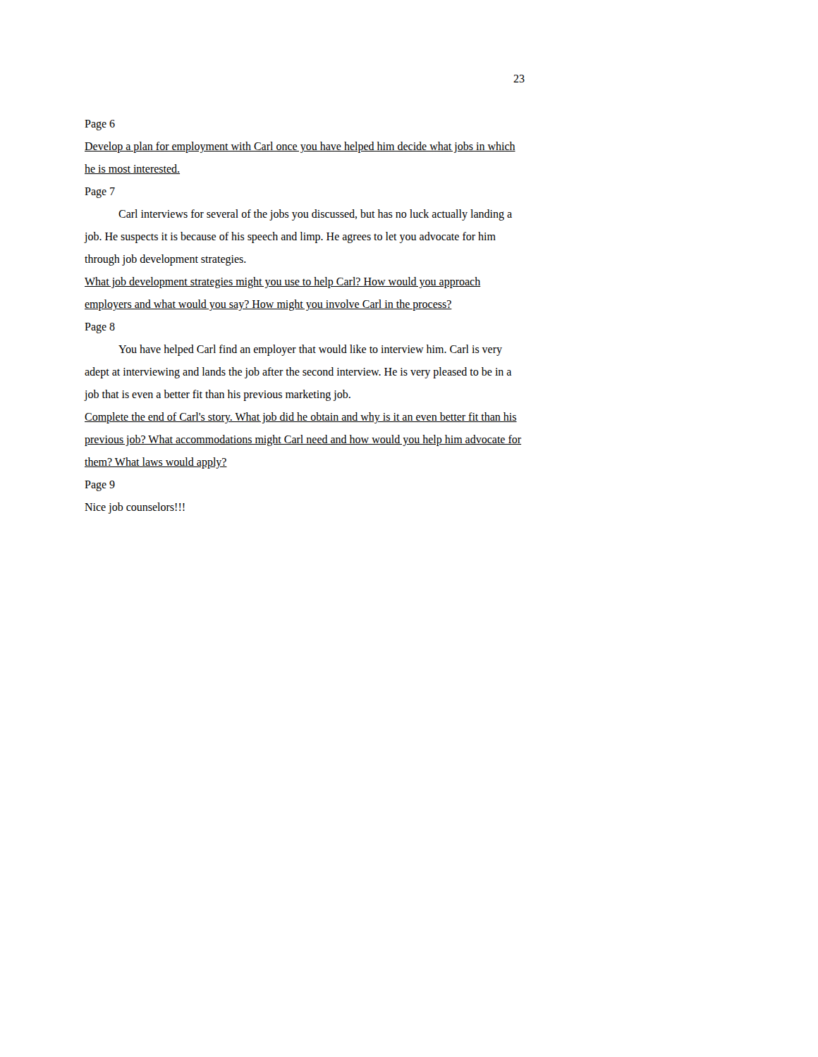23
Page 6
Develop a plan for employment with Carl once you have helped him decide what jobs in which he is most interested.
Page 7
Carl interviews for several of the jobs you discussed, but has no luck actually landing a job. He suspects it is because of his speech and limp. He agrees to let you advocate for him through job development strategies.
What job development strategies might you use to help Carl? How would you approach employers and what would you say? How might you involve Carl in the process?
Page 8
You have helped Carl find an employer that would like to interview him. Carl is very adept at interviewing and lands the job after the second interview. He is very pleased to be in a job that is even a better fit than his previous marketing job.
Complete the end of Carl's story. What job did he obtain and why is it an even better fit than his previous job? What accommodations might Carl need and how would you help him advocate for them? What laws would apply?
Page 9
Nice job counselors!!!